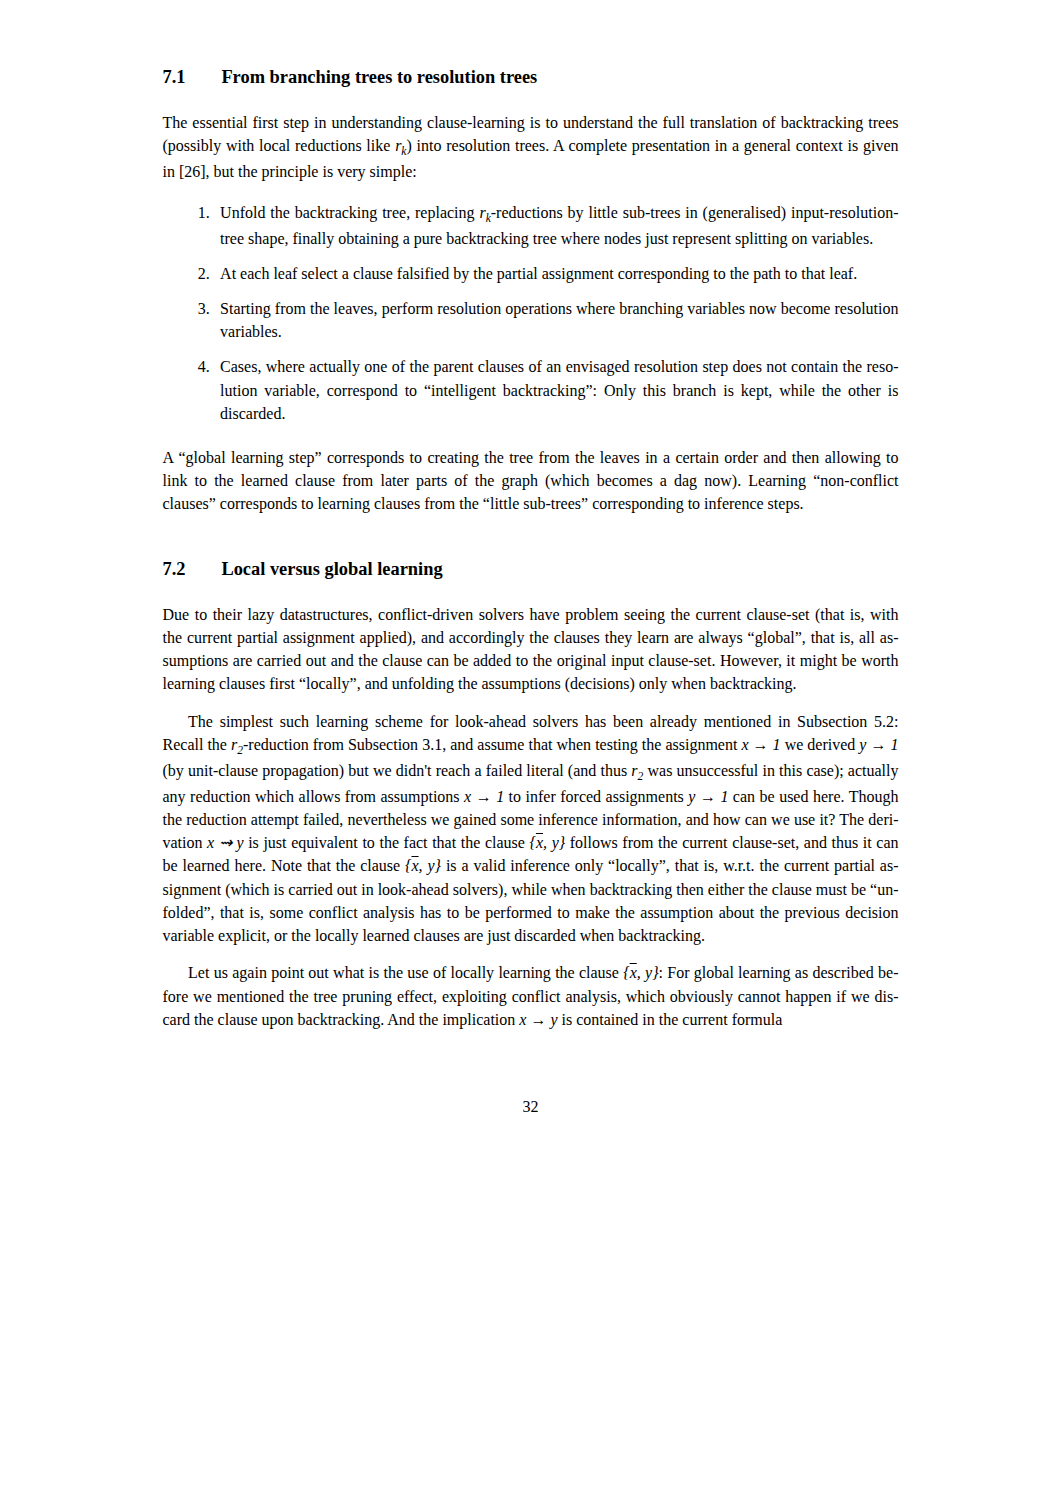7.1 From branching trees to resolution trees
The essential first step in understanding clause-learning is to understand the full translation of backtracking trees (possibly with local reductions like rk) into resolution trees. A complete presentation in a general context is given in [26], but the principle is very simple:
Unfold the backtracking tree, replacing rk-reductions by little sub-trees in (generalised) input-resolution-tree shape, finally obtaining a pure backtracking tree where nodes just represent splitting on variables.
At each leaf select a clause falsified by the partial assignment corresponding to the path to that leaf.
Starting from the leaves, perform resolution operations where branching variables now become resolution variables.
Cases, where actually one of the parent clauses of an envisaged resolution step does not contain the resolution variable, correspond to “intelligent backtracking”: Only this branch is kept, while the other is discarded.
A “global learning step” corresponds to creating the tree from the leaves in a certain order and then allowing to link to the learned clause from later parts of the graph (which becomes a dag now). Learning “non-conflict clauses” corresponds to learning clauses from the “little sub-trees” corresponding to inference steps.
7.2 Local versus global learning
Due to their lazy datastructures, conflict-driven solvers have problem seeing the current clause-set (that is, with the current partial assignment applied), and accordingly the clauses they learn are always “global”, that is, all assumptions are carried out and the clause can be added to the original input clause-set. However, it might be worth learning clauses first “locally”, and unfolding the assumptions (decisions) only when backtracking.
The simplest such learning scheme for look-ahead solvers has been already mentioned in Subsection 5.2: Recall the r2-reduction from Subsection 3.1, and assume that when testing the assignment x → 1 we derived y → 1 (by unit-clause propagation) but we didn't reach a failed literal (and thus r2 was unsuccessful in this case); actually any reduction which allows from assumptions x → 1 to infer forced assignments y → 1 can be used here. Though the reduction attempt failed, nevertheless we gained some inference information, and how can we use it? The derivation x ⇝ y is just equivalent to the fact that the clause {x, y} follows from the current clause-set, and thus it can be learned here. Note that the clause {x, y} is a valid inference only “locally”, that is, w.r.t. the current partial assignment (which is carried out in look-ahead solvers), while when backtracking then either the clause must be “unfolded”, that is, some conflict analysis has to be performed to make the assumption about the previous decision variable explicit, or the locally learned clauses are just discarded when backtracking.
Let us again point out what is the use of locally learning the clause {x, y}: For global learning as described before we mentioned the tree pruning effect, exploiting conflict analysis, which obviously cannot happen if we discard the clause upon backtracking. And the implication x → y is contained in the current formula
32